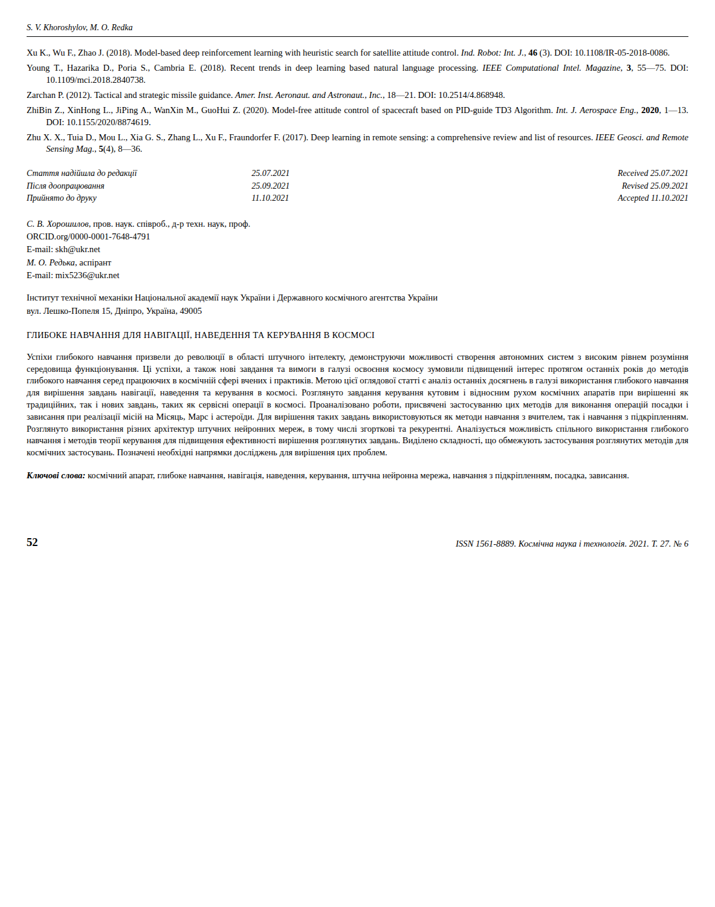S. V. Khoroshylov, M. O. Redka
Xu K., Wu F., Zhao J. (2018). Model-based deep reinforcement learning with heuristic search for satellite attitude control. Ind. Robot: Int. J., 46 (3). DOI: 10.1108/IR-05-2018-0086.
Young T., Hazarika D., Poria S., Cambria E. (2018). Recent trends in deep learning based natural language processing. IEEE Computational Intel. Magazine, 3, 55—75. DOI: 10.1109/mci.2018.2840738.
Zarchan P. (2012). Tactical and strategic missile guidance. Amer. Inst. Aeronaut. and Astronaut., Inc., 18—21. DOI: 10.2514/4.868948.
ZhiBin Z., XinHong L., JiPing A., WanXin M., GuoHui Z. (2020). Model-free attitude control of spacecraft based on PID-guide TD3 Algorithm. Int. J. Aerospace Eng., 2020, 1—13. DOI: 10.1155/2020/8874619.
Zhu X. X., Tuia D., Mou L., Xia G. S., Zhang L., Xu F., Fraundorfer F. (2017). Deep learning in remote sensing: a comprehensive review and list of resources. IEEE Geosci. and Remote Sensing Mag., 5(4), 8—36.
| Стаття надійшла до редакції | 25.07.2021 | Received 25.07.2021 |
| Після доопрацювання | 25.09.2021 | Revised 25.09.2021 |
| Прийнято до друку | 11.10.2021 | Accepted 11.10.2021 |
С. В. Хорошилов, пров. наук. співроб., д-р техн. наук, проф.
ORCID.org/0000-0001-7648-4791
E-mail: skh@ukr.net
М. О. Редька, аспірант
E-mail: mix5236@ukr.net
Інститут технічної механіки Національної академії наук України і Державного космічного агентства України
вул. Лешко-Попеля 15, Дніпро, Україна, 49005
Глибоке навчання для навігації, наведення та керування в космосі
Успіхи глибокого навчання призвели до революції в області штучного інтелекту, демонструючи можливості створення автономних систем з високим рівнем розуміння середовища функціонування. Ці успіхи, а також нові завдання та вимоги в галузі освоєння космосу зумовили підвищений інтерес протягом останніх років до методів глибокого навчання серед працюючих в космічній сфері вчених і практиків. Метою цієї оглядової статті є аналіз останніх досягнень в галузі використання глибокого навчання для вирішення завдань навігації, наведення та керування в космосі. Розглянуто завдання керування кутовим і відносним рухом космічних апаратів при вирішенні як традиційних, так і нових завдань, таких як сервісні операції в космосі. Проаналізовано роботи, присвячені застосуванню цих методів для виконання операцій посадки і зависання при реалізації місій на Місяць, Марс і астероїди. Для вирішення таких завдань використовуються як методи навчання з вчителем, так і навчання з підкріпленням. Розглянуто використання різних архітектур штучних нейронних мереж, в тому числі згорткові та рекурентні. Аналізується можливість спільного використання глибокого навчання і методів теорії керування для підвищення ефективності вирішення розглянутих завдань. Виділено складності, що обмежують застосування розглянутих методів для космічних застосувань. Позначені необхідні напрямки досліджень для вирішення цих проблем.
Ключові слова: космічний апарат, глибоке навчання, навігація, наведення, керування, штучна нейронна мережа, навчання з підкріпленням, посадка, зависання.
52
ISSN 1561-8889. Космічна наука і технологія. 2021. Т. 27. № 6